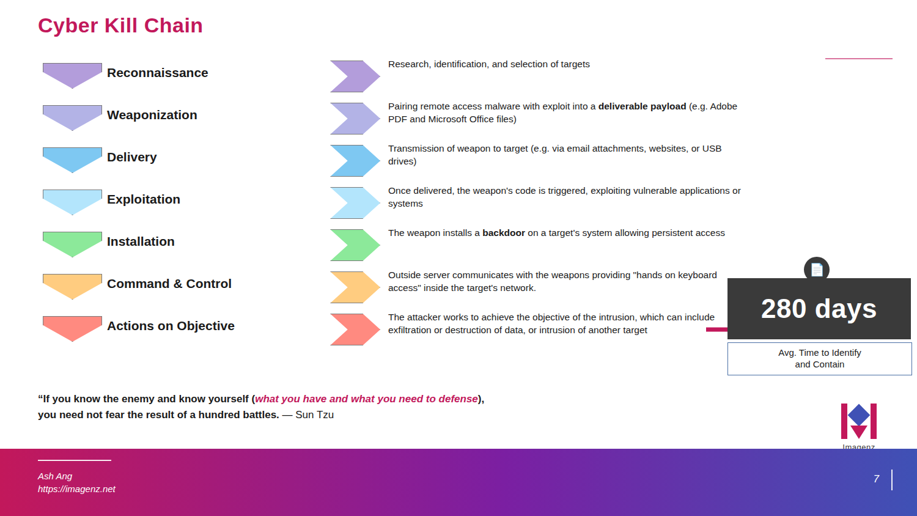Cyber Kill Chain
Reconnaissance
Research, identification, and selection of targets
Weaponization
Pairing remote access malware with exploit into a deliverable payload (e.g. Adobe PDF and Microsoft Office files)
Delivery
Transmission of weapon to target (e.g. via email attachments, websites, or USB drives)
Exploitation
Once delivered, the weapon's code is triggered, exploiting vulnerable applications or systems
Installation
The weapon installs a backdoor on a target's system allowing persistent access
Command & Control
Outside server communicates with the weapons providing "hands on keyboard access" inside the target's network.
Actions on Objective
The attacker works to achieve the objective of the intrusion, which can include exfiltration or destruction of data, or intrusion of another target
📄
280 days
Avg. Time to Identify
and Contain
“If you know the enemy and know yourself (what you have and what you need to defense),
you need not fear the result of a hundred battles. — Sun Tzu
Imagenz
Ash Ang
https://imagenz.net
7